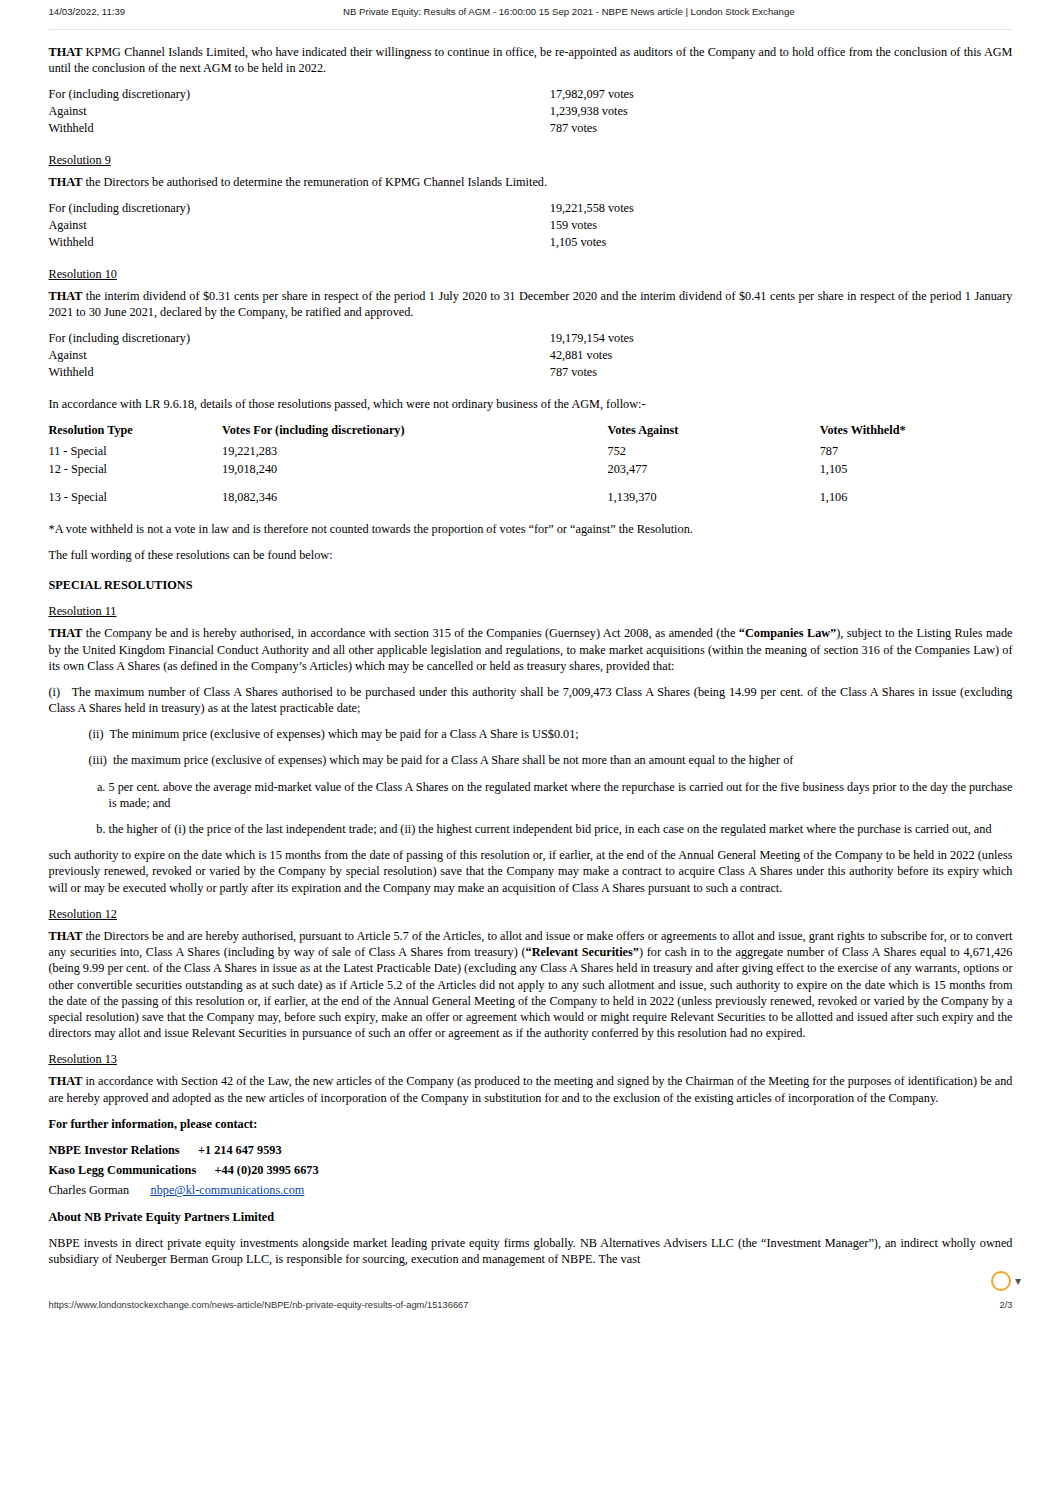14/03/2022, 11:39
NB Private Equity: Results of AGM - 16:00:00 15 Sep 2021 - NBPE News article | London Stock Exchange
THAT KPMG Channel Islands Limited, who have indicated their willingness to continue in office, be re-appointed as auditors of the Company and to hold office from the conclusion of this AGM until the conclusion of the next AGM to be held in 2022.
| For (including discretionary) | 17,982,097 votes |
| Against | 1,239,938 votes |
| Withheld | 787 votes |
Resolution 9
THAT the Directors be authorised to determine the remuneration of KPMG Channel Islands Limited.
| For (including discretionary) | 19,221,558 votes |
| Against | 159 votes |
| Withheld | 1,105 votes |
Resolution 10
THAT the interim dividend of $0.31 cents per share in respect of the period 1 July 2020 to 31 December 2020 and the interim dividend of $0.41 cents per share in respect of the period 1 January 2021 to 30 June 2021, declared by the Company, be ratified and approved.
| For (including discretionary) | 19,179,154 votes |
| Against | 42,881 votes |
| Withheld | 787 votes |
In accordance with LR 9.6.18, details of those resolutions passed, which were not ordinary business of the AGM, follow:-
| Resolution Type | Votes For (including discretionary) | Votes Against | Votes Withheld* |
| --- | --- | --- | --- |
| 11 - Special | 19,221,283 | 752 | 787 |
| 12 - Special | 19,018,240 | 203,477 | 1,105 |
| 13 - Special | 18,082,346 | 1,139,370 | 1,106 |
*A vote withheld is not a vote in law and is therefore not counted towards the proportion of votes “for” or “against” the Resolution.
The full wording of these resolutions can be found below:
SPECIAL RESOLUTIONS
Resolution 11
THAT the Company be and is hereby authorised, in accordance with section 315 of the Companies (Guernsey) Act 2008, as amended (the “Companies Law”), subject to the Listing Rules made by the United Kingdom Financial Conduct Authority and all other applicable legislation and regulations, to make market acquisitions (within the meaning of section 316 of the Companies Law) of its own Class A Shares (as defined in the Company’s Articles) which may be cancelled or held as treasury shares, provided that:
(i) The maximum number of Class A Shares authorised to be purchased under this authority shall be 7,009,473 Class A Shares (being 14.99 per cent. of the Class A Shares in issue (excluding Class A Shares held in treasury) as at the latest practicable date;
(ii) The minimum price (exclusive of expenses) which may be paid for a Class A Share is US$0.01;
(iii) the maximum price (exclusive of expenses) which may be paid for a Class A Share shall be not more than an amount equal to the higher of
5 per cent. above the average mid-market value of the Class A Shares on the regulated market where the repurchase is carried out for the five business days prior to the day the purchase is made; and
the higher of (i) the price of the last independent trade; and (ii) the highest current independent bid price, in each case on the regulated market where the purchase is carried out, and
such authority to expire on the date which is 15 months from the date of passing of this resolution or, if earlier, at the end of the Annual General Meeting of the Company to be held in 2022 (unless previously renewed, revoked or varied by the Company by special resolution) save that the Company may make a contract to acquire Class A Shares under this authority before its expiry which will or may be executed wholly or partly after its expiration and the Company may make an acquisition of Class A Shares pursuant to such a contract.
Resolution 12
THAT the Directors be and are hereby authorised, pursuant to Article 5.7 of the Articles, to allot and issue or make offers or agreements to allot and issue, grant rights to subscribe for, or to convert any securities into, Class A Shares (including by way of sale of Class A Shares from treasury) (“Relevant Securities”) for cash in to the aggregate number of Class A Shares equal to 4,671,426 (being 9.99 per cent. of the Class A Shares in issue as at the Latest Practicable Date) (excluding any Class A Shares held in treasury and after giving effect to the exercise of any warrants, options or other convertible securities outstanding as at such date) as if Article 5.2 of the Articles did not apply to any such allotment and issue, such authority to expire on the date which is 15 months from the date of the passing of this resolution or, if earlier, at the end of the Annual General Meeting of the Company to held in 2022 (unless previously renewed, revoked or varied by the Company by a special resolution) save that the Company may, before such expiry, make an offer or agreement which would or might require Relevant Securities to be allotted and issued after such expiry and the directors may allot and issue Relevant Securities in pursuance of such an offer or agreement as if the authority conferred by this resolution had no expired.
Resolution 13
THAT in accordance with Section 42 of the Law, the new articles of the Company (as produced to the meeting and signed by the Chairman of the Meeting for the purposes of identification) be and are hereby approved and adopted as the new articles of incorporation of the Company in substitution for and to the exclusion of the existing articles of incorporation of the Company.
For further information, please contact:
NBPE Investor Relations +1 214 647 9593
Kaso Legg Communications +44 (0)20 3995 6673
Charles Gorman nbpe@kl-communications.com
About NB Private Equity Partners Limited
NBPE invests in direct private equity investments alongside market leading private equity firms globally. NB Alternatives Advisers LLC (the “Investment Manager”), an indirect wholly owned subsidiary of Neuberger Berman Group LLC, is responsible for sourcing, execution and management of NBPE. The vast
▾
https://www.londonstockexchange.com/news-article/NBPE/nb-private-equity-results-of-agm/15136667
2/3